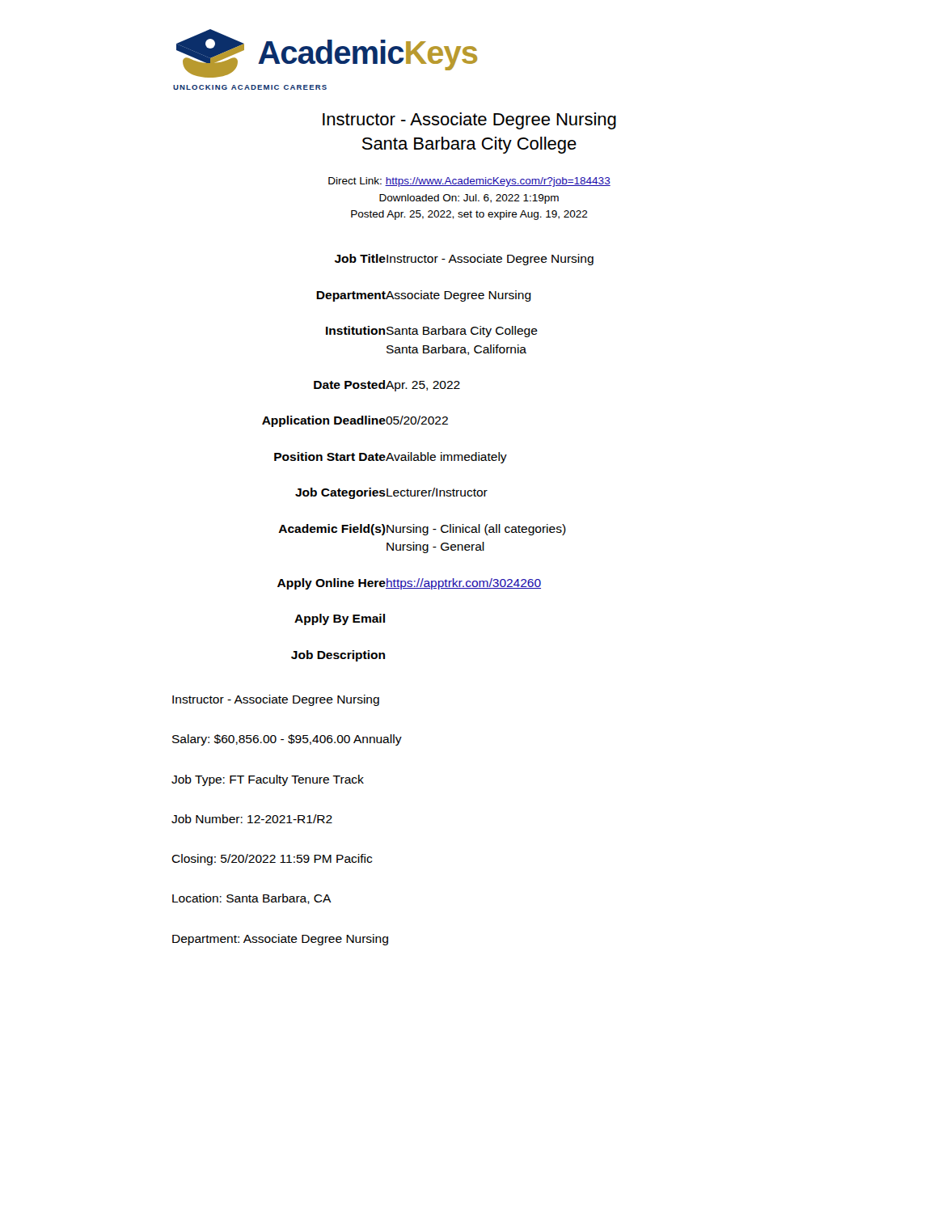Academic Keys
UNLOCKING ACADEMIC CAREERS
Instructor - Associate Degree Nursing
Santa Barbara City College
Direct Link: https://www.AcademicKeys.com/r?job=184433
Downloaded On: Jul. 6, 2022 1:19pm
Posted Apr. 25, 2022, set to expire Aug. 19, 2022
| Job Title | Instructor - Associate Degree Nursing |
| Department | Associate Degree Nursing |
| Institution | Santa Barbara City College Santa Barbara, California |
| Date Posted | Apr. 25, 2022 |
| Application Deadline | 05/20/2022 |
| Position Start Date | Available immediately |
| Job Categories | Lecturer/Instructor |
| Academic Field(s) | Nursing - Clinical (all categories) Nursing - General |
| Apply Online Here | https://apptrkr.com/3024260 |
| Apply By Email | |
| Job Description | |
Instructor - Associate Degree Nursing
Salary: $60,856.00 - $95,406.00 Annually
Job Type: FT Faculty Tenure Track
Job Number: 12-2021-R1/R2
Closing: 5/20/2022 11:59 PM Pacific
Location: Santa Barbara, CA
Department: Associate Degree Nursing